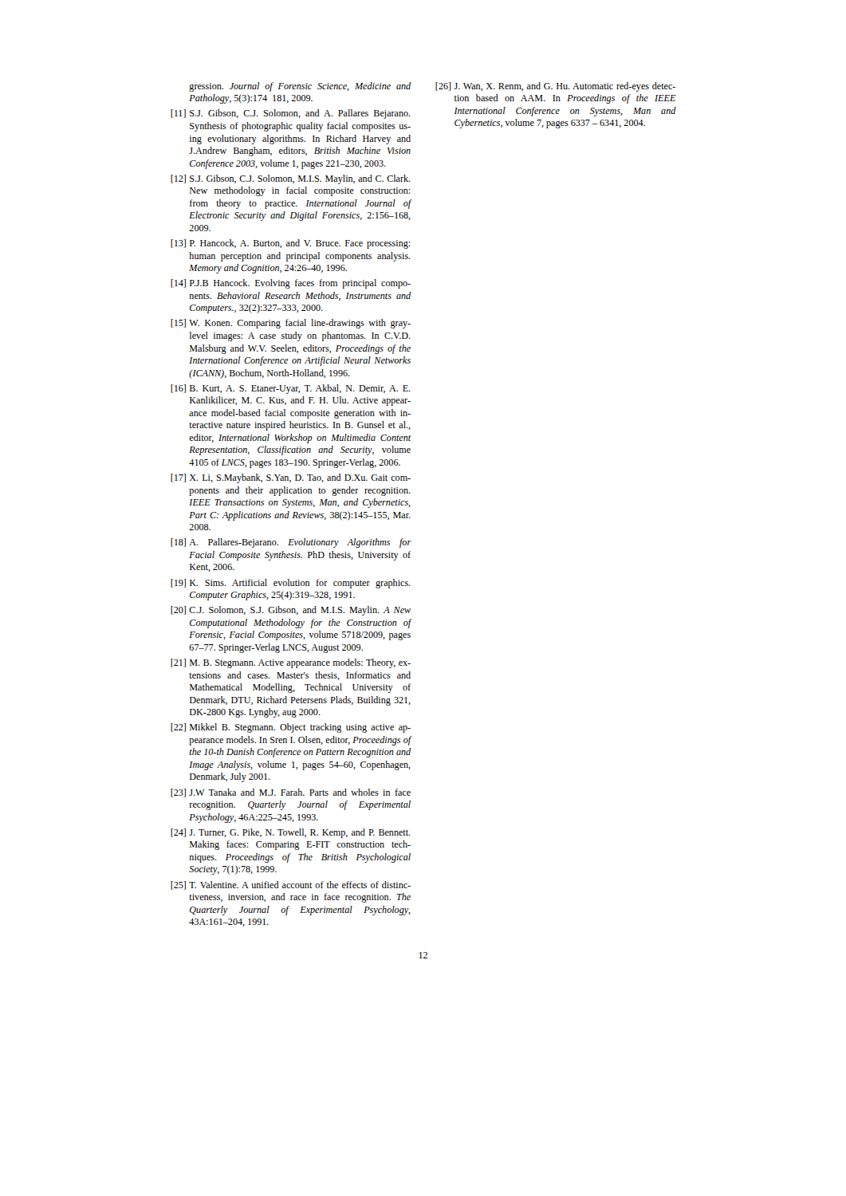gression. Journal of Forensic Science, Medicine and Pathology, 5(3):174 181, 2009.
[11] S.J. Gibson, C.J. Solomon, and A. Pallares Bejarano. Synthesis of photographic quality facial composites using evolutionary algorithms. In Richard Harvey and J.Andrew Bangham, editors, British Machine Vision Conference 2003, volume 1, pages 221–230, 2003.
[12] S.J. Gibson, C.J. Solomon, M.I.S. Maylin, and C. Clark. New methodology in facial composite construction: from theory to practice. International Journal of Electronic Security and Digital Forensics, 2:156–168, 2009.
[13] P. Hancock, A. Burton, and V. Bruce. Face processing: human perception and principal components analysis. Memory and Cognition, 24:26–40, 1996.
[14] P.J.B Hancock. Evolving faces from principal components. Behavioral Research Methods, Instruments and Computers., 32(2):327–333, 2000.
[15] W. Konen. Comparing facial line-drawings with gray-level images: A case study on phantomas. In C.V.D. Malsburg and W.V. Seelen, editors, Proceedings of the International Conference on Artificial Neural Networks (ICANN), Bochum, North-Holland, 1996.
[16] B. Kurt, A. S. Etaner-Uyar, T. Akbal, N. Demir, A. E. Kanlikilicer, M. C. Kus, and F. H. Ulu. Active appearance model-based facial composite generation with interactive nature inspired heuristics. In B. Gunsel et al., editor, International Workshop on Multimedia Content Representation, Classification and Security, volume 4105 of LNCS, pages 183–190. Springer-Verlag, 2006.
[17] X. Li, S.Maybank, S.Yan, D. Tao, and D.Xu. Gait components and their application to gender recognition. IEEE Transactions on Systems, Man, and Cybernetics, Part C: Applications and Reviews, 38(2):145–155, Mar. 2008.
[18] A. Pallares-Bejarano. Evolutionary Algorithms for Facial Composite Synthesis. PhD thesis, University of Kent, 2006.
[19] K. Sims. Artificial evolution for computer graphics. Computer Graphics, 25(4):319–328, 1991.
[20] C.J. Solomon, S.J. Gibson, and M.I.S. Maylin. A New Computational Methodology for the Construction of Forensic, Facial Composites, volume 5718/2009, pages 67–77. Springer-Verlag LNCS, August 2009.
[21] M. B. Stegmann. Active appearance models: Theory, extensions and cases. Master's thesis, Informatics and Mathematical Modelling, Technical University of Denmark, DTU, Richard Petersens Plads, Building 321, DK-2800 Kgs. Lyngby, aug 2000.
[22] Mikkel B. Stegmann. Object tracking using active appearance models. In Sren I. Olsen, editor, Proceedings of the 10-th Danish Conference on Pattern Recognition and Image Analysis, volume 1, pages 54–60, Copenhagen, Denmark, July 2001.
[23] J.W Tanaka and M.J. Farah. Parts and wholes in face recognition. Quarterly Journal of Experimental Psychology, 46A:225–245, 1993.
[24] J. Turner, G. Pike, N. Towell, R. Kemp, and P. Bennett. Making faces: Comparing E-FIT construction techniques. Proceedings of The British Psychological Society, 7(1):78, 1999.
[25] T. Valentine. A unified account of the effects of distinctiveness, inversion, and race in face recognition. The Quarterly Journal of Experimental Psychology, 43A:161–204, 1991.
[26] J. Wan, X. Renm, and G. Hu. Automatic red-eyes detection based on AAM. In Proceedings of the IEEE International Conference on Systems, Man and Cybernetics, volume 7, pages 6337 – 6341, 2004.
12